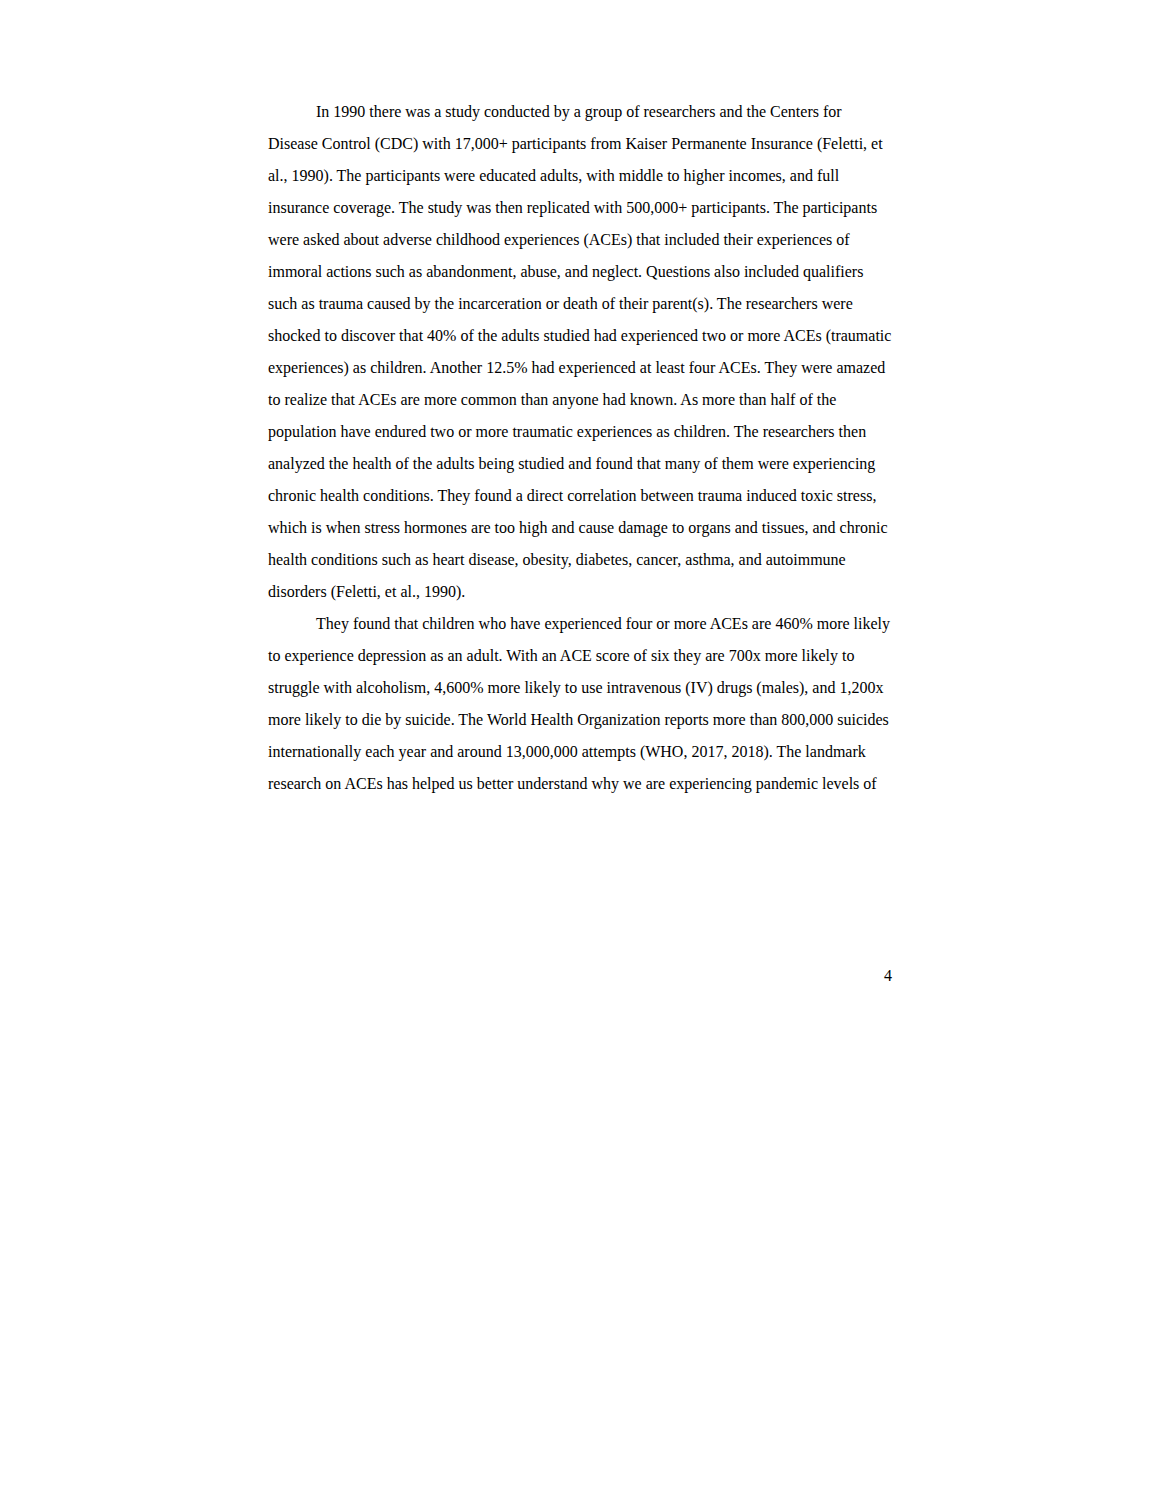In 1990 there was a study conducted by a group of researchers and the Centers for Disease Control (CDC) with 17,000+ participants from Kaiser Permanente Insurance (Feletti, et al., 1990). The participants were educated adults, with middle to higher incomes, and full insurance coverage. The study was then replicated with 500,000+ participants. The participants were asked about adverse childhood experiences (ACEs) that included their experiences of immoral actions such as abandonment, abuse, and neglect. Questions also included qualifiers such as trauma caused by the incarceration or death of their parent(s). The researchers were shocked to discover that 40% of the adults studied had experienced two or more ACEs (traumatic experiences) as children. Another 12.5% had experienced at least four ACEs. They were amazed to realize that ACEs are more common than anyone had known. As more than half of the population have endured two or more traumatic experiences as children. The researchers then analyzed the health of the adults being studied and found that many of them were experiencing chronic health conditions. They found a direct correlation between trauma induced toxic stress, which is when stress hormones are too high and cause damage to organs and tissues, and chronic health conditions such as heart disease, obesity, diabetes, cancer, asthma, and autoimmune disorders (Feletti, et al., 1990).
They found that children who have experienced four or more ACEs are 460% more likely to experience depression as an adult. With an ACE score of six they are 700x more likely to struggle with alcoholism, 4,600% more likely to use intravenous (IV) drugs (males), and 1,200x more likely to die by suicide. The World Health Organization reports more than 800,000 suicides internationally each year and around 13,000,000 attempts (WHO, 2017, 2018). The landmark research on ACEs has helped us better understand why we are experiencing pandemic levels of
4